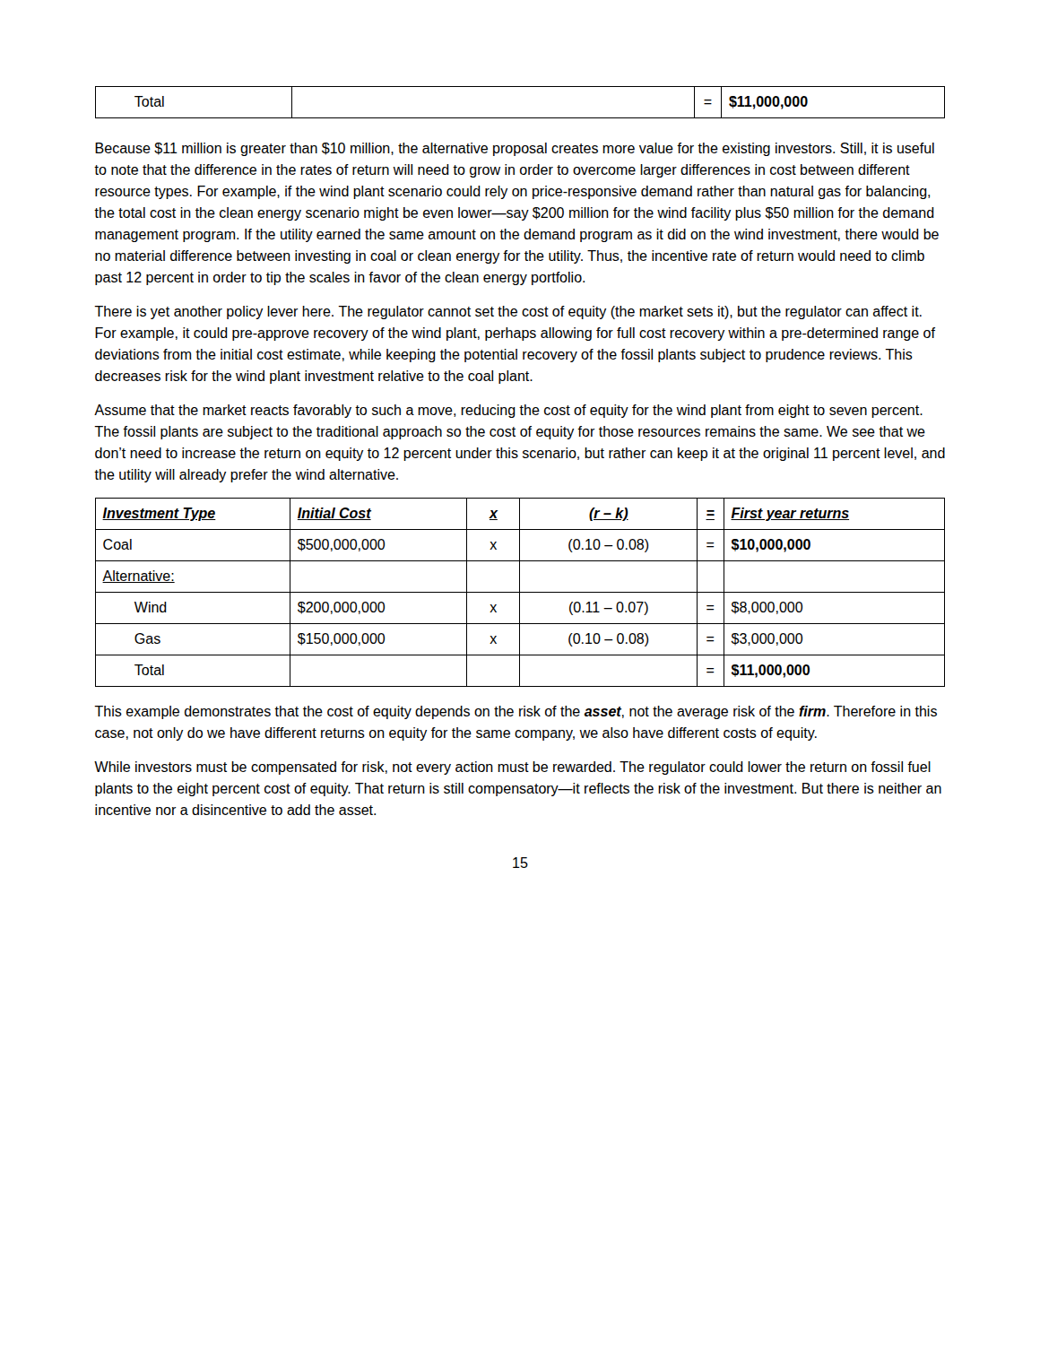| Total | | = | $11,000,000 |
Because $11 million is greater than $10 million, the alternative proposal creates more value for the existing investors. Still, it is useful to note that the difference in the rates of return will need to grow in order to overcome larger differences in cost between different resource types. For example, if the wind plant scenario could rely on price-responsive demand rather than natural gas for balancing, the total cost in the clean energy scenario might be even lower—say $200 million for the wind facility plus $50 million for the demand management program. If the utility earned the same amount on the demand program as it did on the wind investment, there would be no material difference between investing in coal or clean energy for the utility. Thus, the incentive rate of return would need to climb past 12 percent in order to tip the scales in favor of the clean energy portfolio.
There is yet another policy lever here. The regulator cannot set the cost of equity (the market sets it), but the regulator can affect it. For example, it could pre-approve recovery of the wind plant, perhaps allowing for full cost recovery within a pre-determined range of deviations from the initial cost estimate, while keeping the potential recovery of the fossil plants subject to prudence reviews. This decreases risk for the wind plant investment relative to the coal plant.
Assume that the market reacts favorably to such a move, reducing the cost of equity for the wind plant from eight to seven percent. The fossil plants are subject to the traditional approach so the cost of equity for those resources remains the same. We see that we don’t need to increase the return on equity to 12 percent under this scenario, but rather can keep it at the original 11 percent level, and the utility will already prefer the wind alternative.
| Investment Type | Initial Cost | x | (r – k) | = | First year returns |
| Coal | $500,000,000 | x | (0.10 – 0.08) | = | $10,000,000 |
| Alternative: | | | | | |
| Wind | $200,000,000 | x | (0.11 – 0.07) | = | $8,000,000 |
| Gas | $150,000,000 | x | (0.10 – 0.08) | = | $3,000,000 |
| Total | | | | = | $11,000,000 |
This example demonstrates that the cost of equity depends on the risk of the asset, not the average risk of the firm. Therefore in this case, not only do we have different returns on equity for the same company, we also have different costs of equity.
While investors must be compensated for risk, not every action must be rewarded. The regulator could lower the return on fossil fuel plants to the eight percent cost of equity. That return is still compensatory—it reflects the risk of the investment. But there is neither an incentive nor a disincentive to add the asset.
15